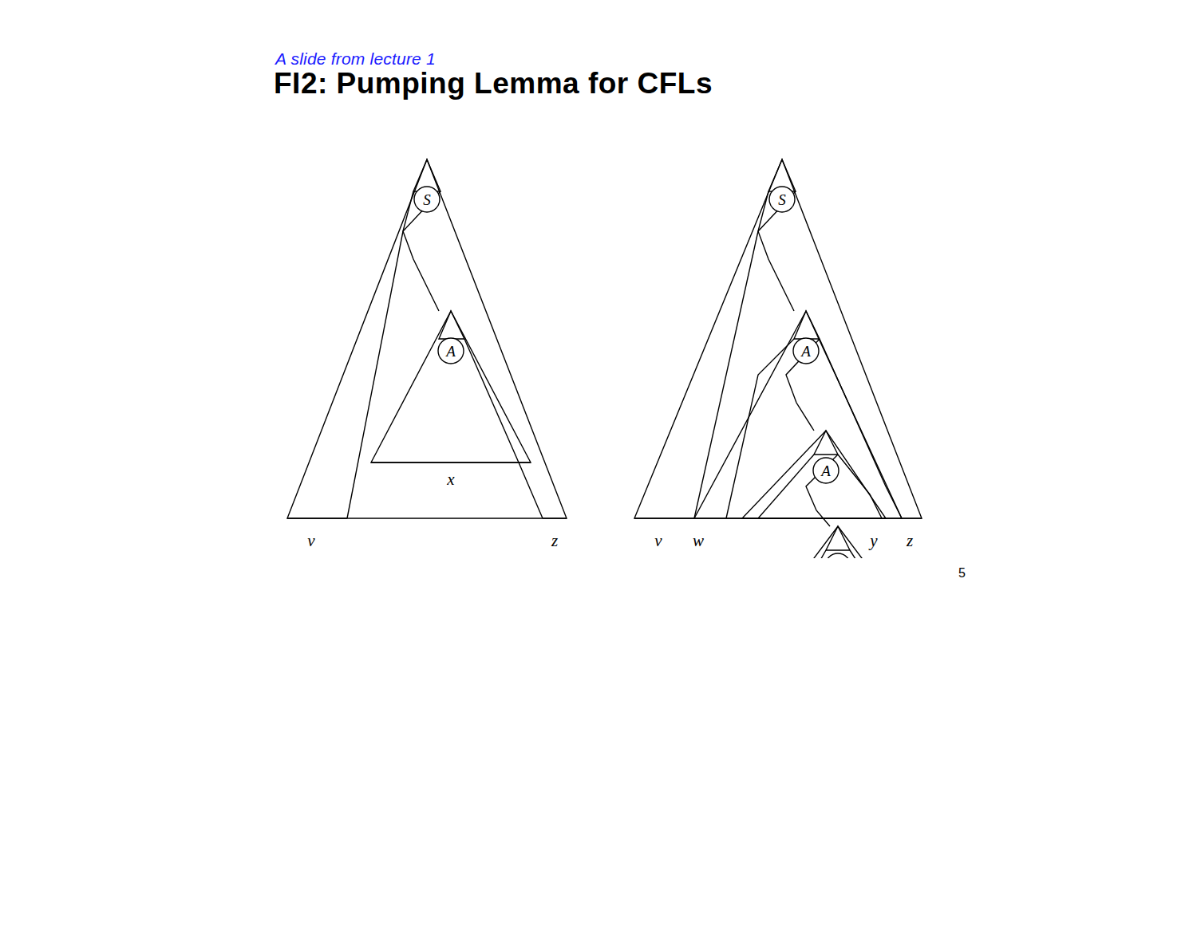A slide from lecture 1
FI2: Pumping Lemma for CFLs
S A x v z S A A A v w y z w x y
5